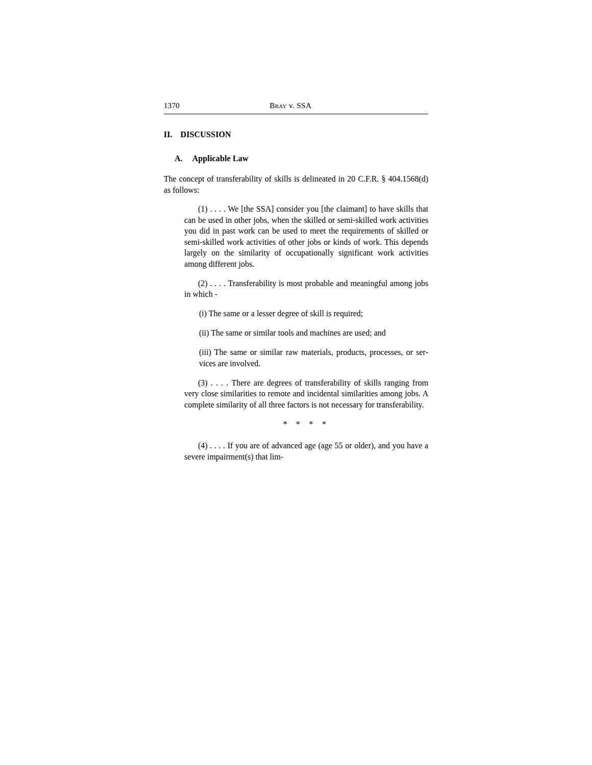1370 Bray v. SSA
II. DISCUSSION
A. Applicable Law
The concept of transferability of skills is delineated in 20 C.F.R. § 404.1568(d) as follows:
(1) . . . . We [the SSA] consider you [the claimant] to have skills that can be used in other jobs, when the skilled or semi-skilled work activities you did in past work can be used to meet the requirements of skilled or semi-skilled work activities of other jobs or kinds of work. This depends largely on the similarity of occupationally significant work activities among different jobs.
(2) . . . . Transferability is most probable and meaningful among jobs in which -
(i) The same or a lesser degree of skill is required;
(ii) The same or similar tools and machines are used; and
(iii) The same or similar raw materials, products, processes, or services are involved.
(3) . . . . There are degrees of transferability of skills ranging from very close similarities to remote and incidental similarities among jobs. A complete similarity of all three factors is not necessary for transferability.
* * * *
(4) . . . . If you are of advanced age (age 55 or older), and you have a severe impairment(s) that lim-